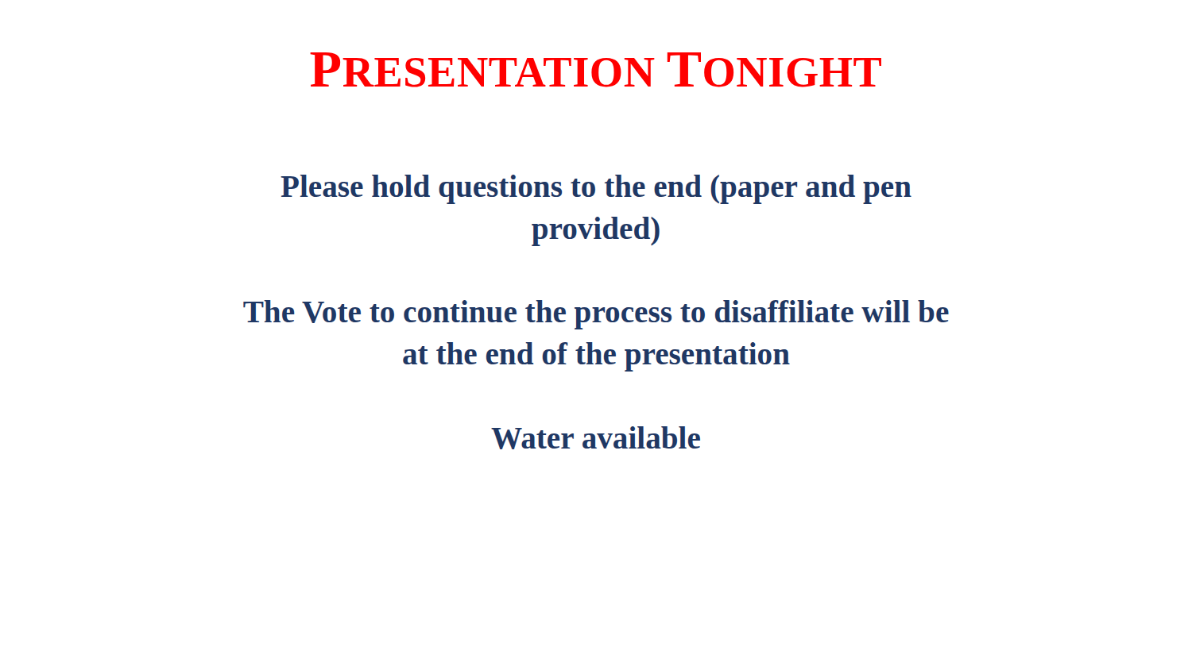PRESENTATION TONIGHT
Please hold questions to the end (paper and pen provided)
The Vote to continue the process to disaffiliate will be at the end of the presentation
Water available